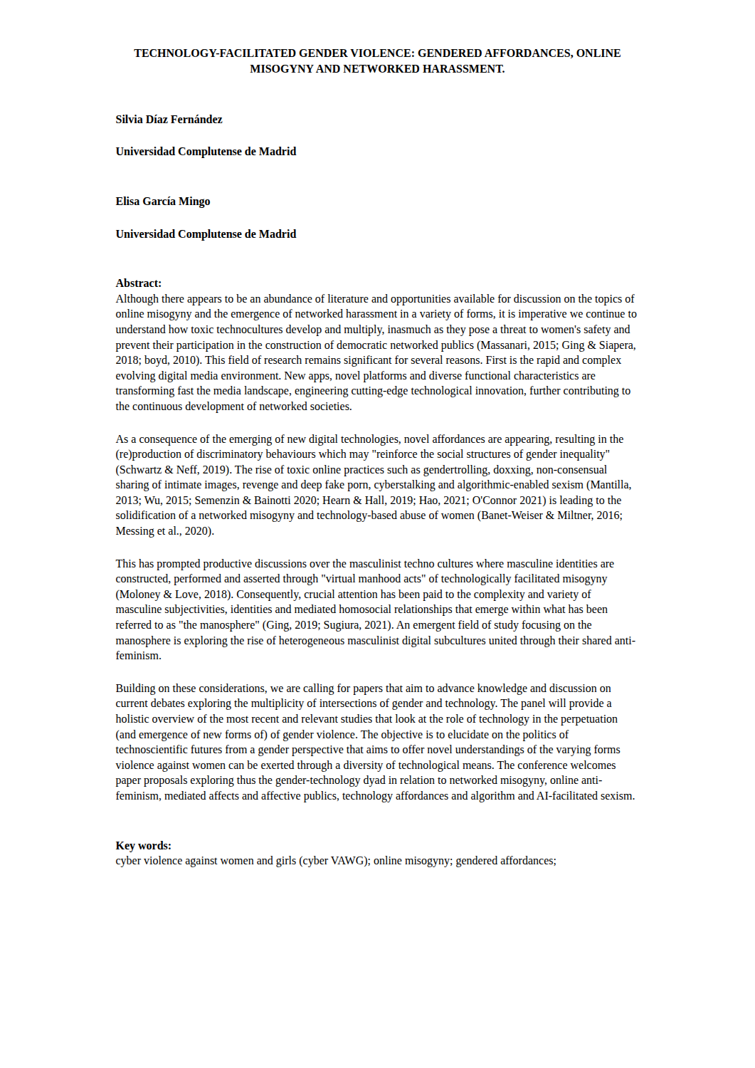Technology-Facilitated Gender Violence: Gendered Affordances, Online Misogyny and Networked Harassment.
Silvia Díaz Fernández
Universidad Complutense de Madrid
Elisa García Mingo
Universidad Complutense de Madrid
Abstract:
Although there appears to be an abundance of literature and opportunities available for discussion on the topics of online misogyny and the emergence of networked harassment in a variety of forms, it is imperative we continue to understand how toxic technocultures develop and multiply, inasmuch as they pose a threat to women's safety and prevent their participation in the construction of democratic networked publics (Massanari, 2015; Ging & Siapera, 2018; boyd, 2010). This field of research remains significant for several reasons. First is the rapid and complex evolving digital media environment. New apps, novel platforms and diverse functional characteristics are transforming fast the media landscape, engineering cutting-edge technological innovation, further contributing to the continuous development of networked societies.
As a consequence of the emerging of new digital technologies, novel affordances are appearing, resulting in the (re)production of discriminatory behaviours which may "reinforce the social structures of gender inequality" (Schwartz & Neff, 2019). The rise of toxic online practices such as gendertrolling, doxxing, non-consensual sharing of intimate images, revenge and deep fake porn, cyberstalking and algorithmic-enabled sexism (Mantilla, 2013; Wu, 2015; Semenzin & Bainotti 2020; Hearn & Hall, 2019; Hao, 2021; O'Connor 2021) is leading to the solidification of a networked misogyny and technology-based abuse of women (Banet-Weiser & Miltner, 2016; Messing et al., 2020).
This has prompted productive discussions over the masculinist techno cultures where masculine identities are constructed, performed and asserted through "virtual manhood acts" of technologically facilitated misogyny (Moloney & Love, 2018). Consequently, crucial attention has been paid to the complexity and variety of masculine subjectivities, identities and mediated homosocial relationships that emerge within what has been referred to as "the manosphere" (Ging, 2019; Sugiura, 2021). An emergent field of study focusing on the manosphere is exploring the rise of heterogeneous masculinist digital subcultures united through their shared anti-feminism.
Building on these considerations, we are calling for papers that aim to advance knowledge and discussion on current debates exploring the multiplicity of intersections of gender and technology. The panel will provide a holistic overview of the most recent and relevant studies that look at the role of technology in the perpetuation (and emergence of new forms of) of gender violence. The objective is to elucidate on the politics of technoscientific futures from a gender perspective that aims to offer novel understandings of the varying forms violence against women can be exerted through a diversity of technological means. The conference welcomes paper proposals exploring thus the gender-technology dyad in relation to networked misogyny, online anti-feminism, mediated affects and affective publics, technology affordances and algorithm and AI-facilitated sexism.
Key words:
cyber violence against women and girls (cyber VAWG); online misogyny; gendered affordances;